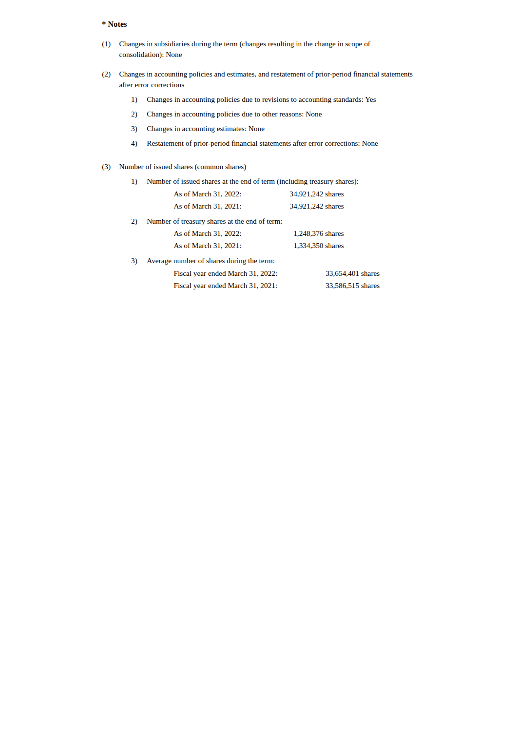* Notes
(1)
Changes in subsidiaries during the term (changes resulting in the change in scope of consolidation): None
(2)
Changes in accounting policies and estimates, and restatement of prior-period financial statements after error corrections
1) Changes in accounting policies due to revisions to accounting standards: Yes
2) Changes in accounting policies due to other reasons: None
3) Changes in accounting estimates: None
4) Restatement of prior-period financial statements after error corrections: None
(3)
Number of issued shares (common shares)
1) Number of issued shares at the end of term (including treasury shares):
| As of March 31, 2022: | 34,921,242 shares |
| As of March 31, 2021: | 34,921,242 shares |
2) Number of treasury shares at the end of term:
| As of March 31, 2022: | 1,248,376 shares |
| As of March 31, 2021: | 1,334,350 shares |
3) Average number of shares during the term:
| Fiscal year ended March 31, 2022: | 33,654,401 shares |
| Fiscal year ended March 31, 2021: | 33,586,515 shares |